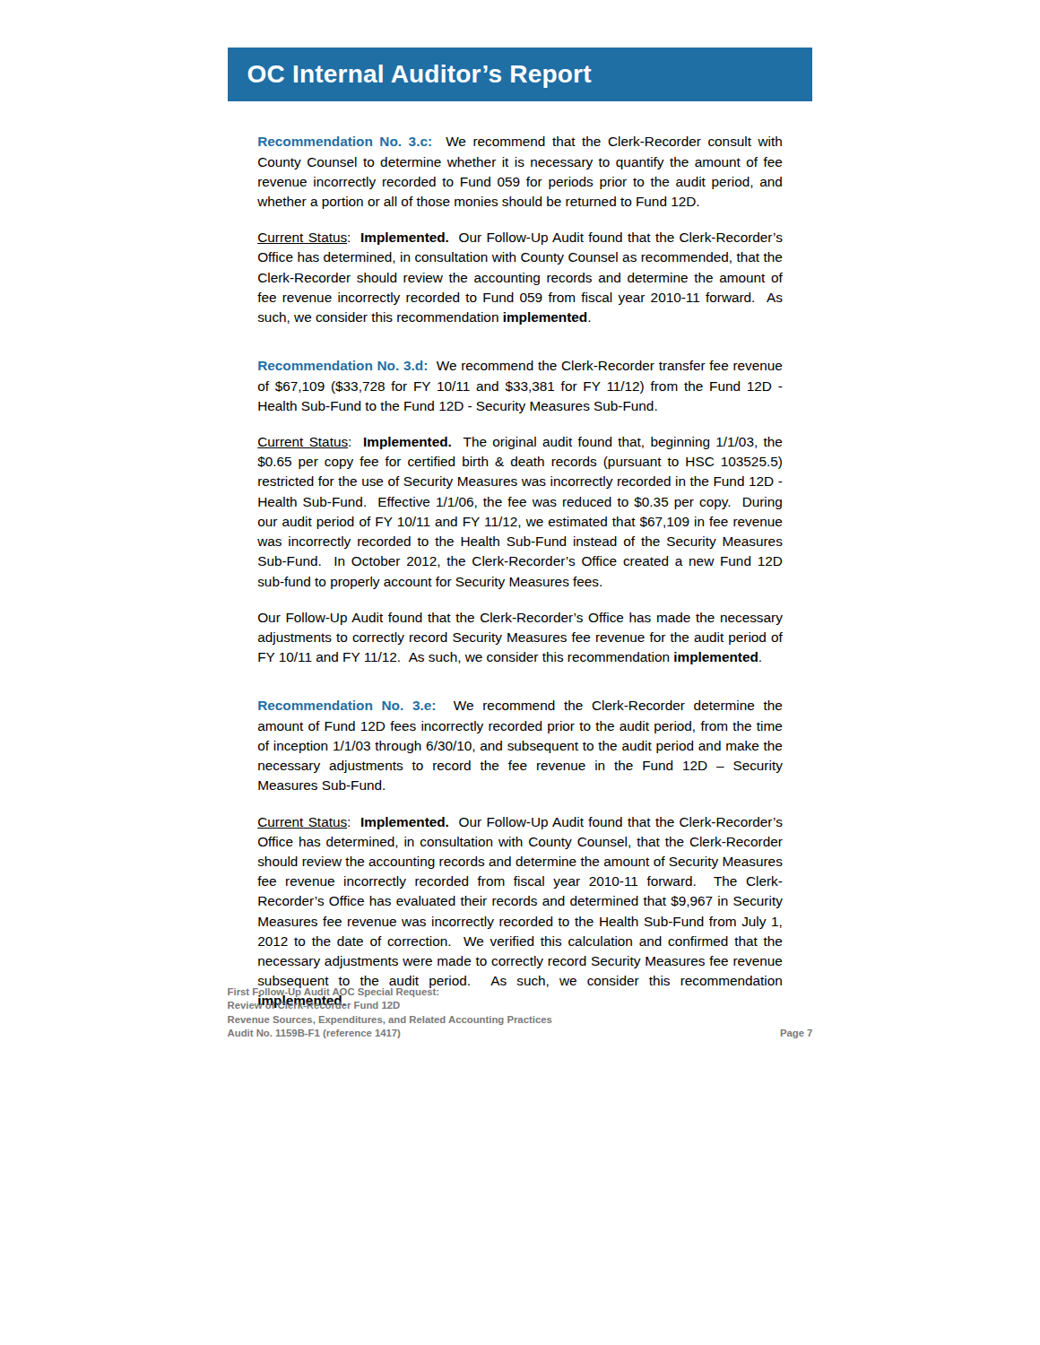OC Internal Auditor’s Report
Recommendation No. 3.c: We recommend that the Clerk-Recorder consult with County Counsel to determine whether it is necessary to quantify the amount of fee revenue incorrectly recorded to Fund 059 for periods prior to the audit period, and whether a portion or all of those monies should be returned to Fund 12D.
Current Status: Implemented. Our Follow-Up Audit found that the Clerk-Recorder’s Office has determined, in consultation with County Counsel as recommended, that the Clerk-Recorder should review the accounting records and determine the amount of fee revenue incorrectly recorded to Fund 059 from fiscal year 2010-11 forward. As such, we consider this recommendation implemented.
Recommendation No. 3.d: We recommend the Clerk-Recorder transfer fee revenue of $67,109 ($33,728 for FY 10/11 and $33,381 for FY 11/12) from the Fund 12D - Health Sub-Fund to the Fund 12D - Security Measures Sub-Fund.
Current Status: Implemented. The original audit found that, beginning 1/1/03, the $0.65 per copy fee for certified birth & death records (pursuant to HSC 103525.5) restricted for the use of Security Measures was incorrectly recorded in the Fund 12D - Health Sub-Fund. Effective 1/1/06, the fee was reduced to $0.35 per copy. During our audit period of FY 10/11 and FY 11/12, we estimated that $67,109 in fee revenue was incorrectly recorded to the Health Sub-Fund instead of the Security Measures Sub-Fund. In October 2012, the Clerk-Recorder’s Office created a new Fund 12D sub-fund to properly account for Security Measures fees.
Our Follow-Up Audit found that the Clerk-Recorder’s Office has made the necessary adjustments to correctly record Security Measures fee revenue for the audit period of FY 10/11 and FY 11/12. As such, we consider this recommendation implemented.
Recommendation No. 3.e: We recommend the Clerk-Recorder determine the amount of Fund 12D fees incorrectly recorded prior to the audit period, from the time of inception 1/1/03 through 6/30/10, and subsequent to the audit period and make the necessary adjustments to record the fee revenue in the Fund 12D – Security Measures Sub-Fund.
Current Status: Implemented. Our Follow-Up Audit found that the Clerk-Recorder’s Office has determined, in consultation with County Counsel, that the Clerk-Recorder should review the accounting records and determine the amount of Security Measures fee revenue incorrectly recorded from fiscal year 2010-11 forward. The Clerk-Recorder’s Office has evaluated their records and determined that $9,967 in Security Measures fee revenue was incorrectly recorded to the Health Sub-Fund from July 1, 2012 to the date of correction. We verified this calculation and confirmed that the necessary adjustments were made to correctly record Security Measures fee revenue subsequent to the audit period. As such, we consider this recommendation implemented.
| First Follow-Up Audit AOC Special Request: Review of Clerk-Recorder Fund 12D Revenue Sources, Expenditures, and Related Accounting Practices Audit No. 1159B-F1 (reference 1417) | Page 7 |